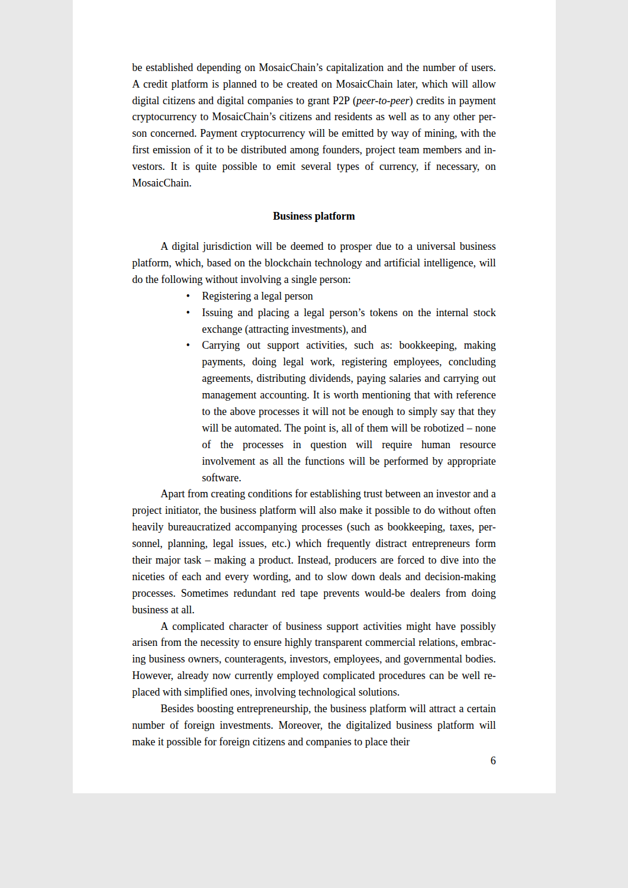be established depending on MosaicChain’s capitalization and the number of users. A credit platform is planned to be created on MosaicChain later, which will allow digital citizens and digital companies to grant P2P (peer-to-peer) credits in payment cryptocurrency to MosaicChain’s citizens and residents as well as to any other person concerned. Payment cryptocurrency will be emitted by way of mining, with the first emission of it to be distributed among founders, project team members and investors. It is quite possible to emit several types of currency, if necessary, on MosaicChain.
Business platform
A digital jurisdiction will be deemed to prosper due to a universal business platform, which, based on the blockchain technology and artificial intelligence, will do the following without involving a single person:
Registering a legal person
Issuing and placing a legal person’s tokens on the internal stock exchange (attracting investments), and
Carrying out support activities, such as: bookkeeping, making payments, doing legal work, registering employees, concluding agreements, distributing dividends, paying salaries and carrying out management accounting. It is worth mentioning that with reference to the above processes it will not be enough to simply say that they will be automated. The point is, all of them will be robotized – none of the processes in question will require human resource involvement as all the functions will be performed by appropriate software.
Apart from creating conditions for establishing trust between an investor and a project initiator, the business platform will also make it possible to do without often heavily bureaucratized accompanying processes (such as bookkeeping, taxes, personnel, planning, legal issues, etc.) which frequently distract entrepreneurs form their major task – making a product. Instead, producers are forced to dive into the niceties of each and every wording, and to slow down deals and decision-making processes. Sometimes redundant red tape prevents would-be dealers from doing business at all.
A complicated character of business support activities might have possibly arisen from the necessity to ensure highly transparent commercial relations, embracing business owners, counteragents, investors, employees, and governmental bodies. However, already now currently employed complicated procedures can be well replaced with simplified ones, involving technological solutions.
Besides boosting entrepreneurship, the business platform will attract a certain number of foreign investments. Moreover, the digitalized business platform will make it possible for foreign citizens and companies to place their
6